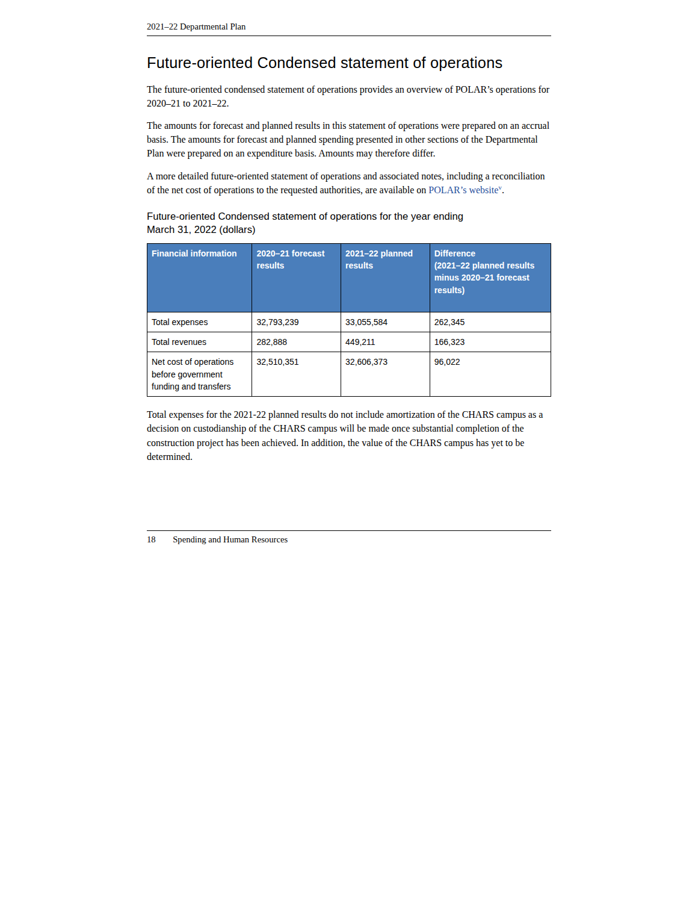2021–22 Departmental Plan
Future-oriented Condensed statement of operations
The future-oriented condensed statement of operations provides an overview of POLAR’s operations for 2020–21 to 2021–22.
The amounts for forecast and planned results in this statement of operations were prepared on an accrual basis. The amounts for forecast and planned spending presented in other sections of the Departmental Plan were prepared on an expenditure basis. Amounts may therefore differ.
A more detailed future-oriented statement of operations and associated notes, including a reconciliation of the net cost of operations to the requested authorities, are available on POLAR’s websitev.
Future-oriented Condensed statement of operations for the year ending
March 31, 2022 (dollars)
| Financial information | 2020–21 forecast results | 2021–22 planned results | Difference (2021–22 planned results minus 2020–21 forecast results) |
| --- | --- | --- | --- |
| Total expenses | 32,793,239 | 33,055,584 | 262,345 |
| Total revenues | 282,888 | 449,211 | 166,323 |
| Net cost of operations before government funding and transfers | 32,510,351 | 32,606,373 | 96,022 |
Total expenses for the 2021-22 planned results do not include amortization of the CHARS campus as a decision on custodianship of the CHARS campus will be made once substantial completion of the construction project has been achieved. In addition, the value of the CHARS campus has yet to be determined.
18 Spending and Human Resources